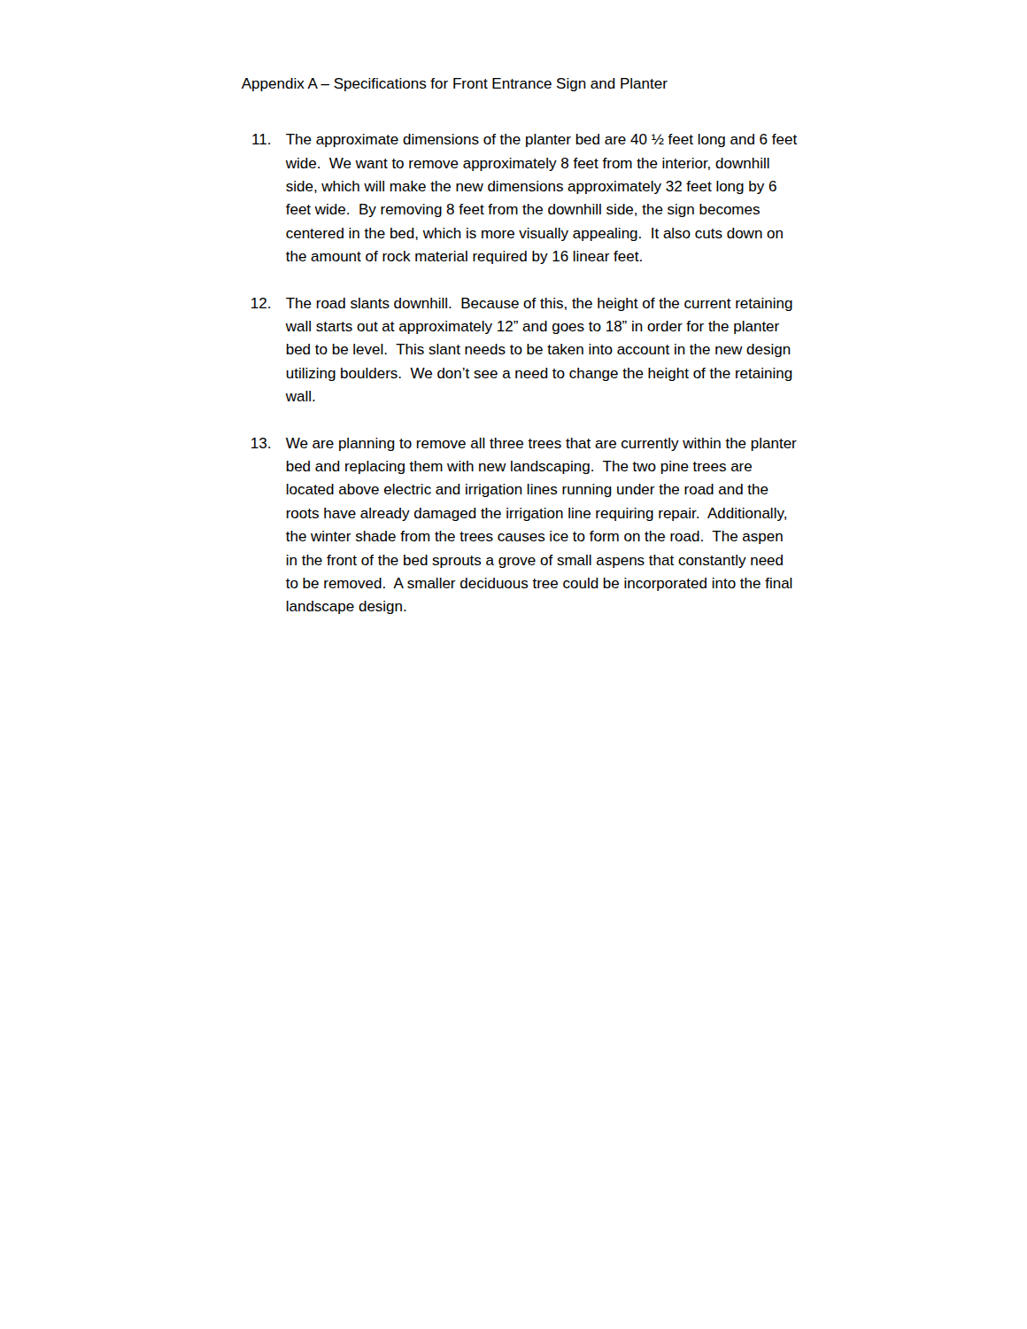Appendix A – Specifications for Front Entrance Sign and Planter
The approximate dimensions of the planter bed are 40 ½ feet long and 6 feet wide. We want to remove approximately 8 feet from the interior, downhill side, which will make the new dimensions approximately 32 feet long by 6 feet wide. By removing 8 feet from the downhill side, the sign becomes centered in the bed, which is more visually appealing. It also cuts down on the amount of rock material required by 16 linear feet.
The road slants downhill. Because of this, the height of the current retaining wall starts out at approximately 12” and goes to 18” in order for the planter bed to be level. This slant needs to be taken into account in the new design utilizing boulders. We don’t see a need to change the height of the retaining wall.
We are planning to remove all three trees that are currently within the planter bed and replacing them with new landscaping. The two pine trees are located above electric and irrigation lines running under the road and the roots have already damaged the irrigation line requiring repair. Additionally, the winter shade from the trees causes ice to form on the road. The aspen in the front of the bed sprouts a grove of small aspens that constantly need to be removed. A smaller deciduous tree could be incorporated into the final landscape design.